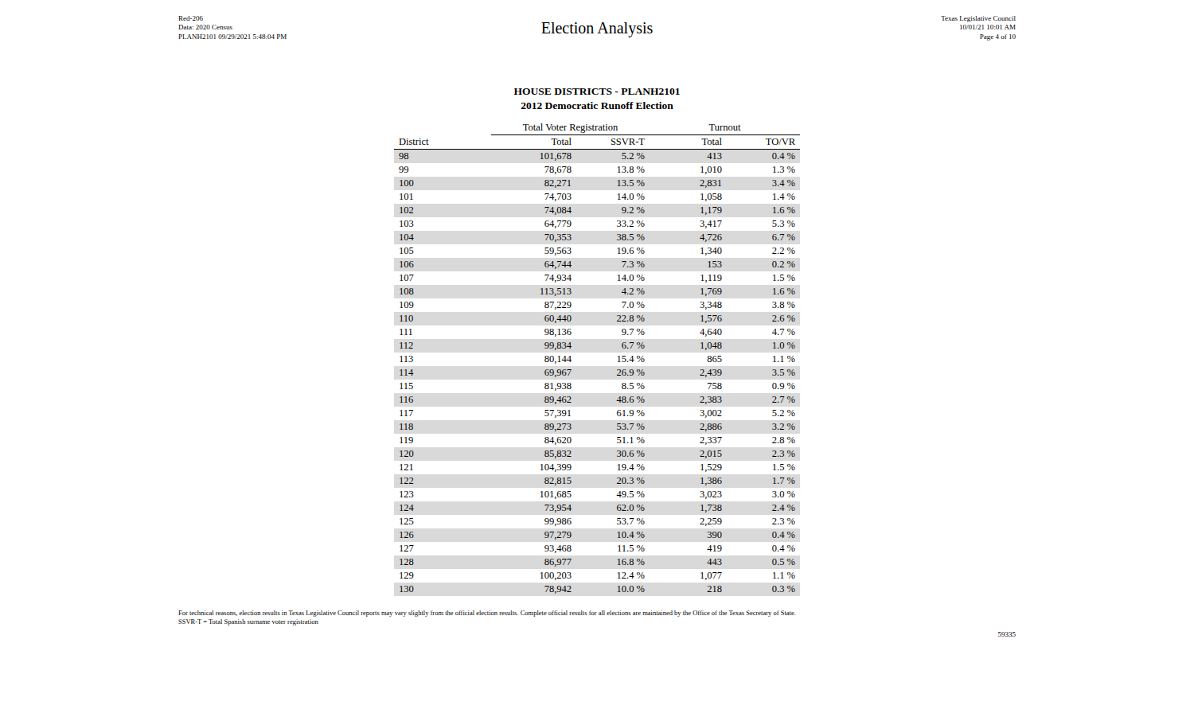Red-206 Data: 2020 Census PLANH2101 09/29/2021 5:48:04 PM
Texas Legislative Council 10/01/21 10:01 AM Page 4 of 10
Election Analysis
HOUSE DISTRICTS - PLANH2101
2012 Democratic Runoff Election
| | Total Voter Registration | Turnout |
| --- | --- | --- |
| District | Total | SSVR-T | Total | TO/VR |
| 98 | 101,678 | 5.2 % | 413 | 0.4 % |
| 99 | 78,678 | 13.8 % | 1,010 | 1.3 % |
| 100 | 82,271 | 13.5 % | 2,831 | 3.4 % |
| 101 | 74,703 | 14.0 % | 1,058 | 1.4 % |
| 102 | 74,084 | 9.2 % | 1,179 | 1.6 % |
| 103 | 64,779 | 33.2 % | 3,417 | 5.3 % |
| 104 | 70,353 | 38.5 % | 4,726 | 6.7 % |
| 105 | 59,563 | 19.6 % | 1,340 | 2.2 % |
| 106 | 64,744 | 7.3 % | 153 | 0.2 % |
| 107 | 74,934 | 14.0 % | 1,119 | 1.5 % |
| 108 | 113,513 | 4.2 % | 1,769 | 1.6 % |
| 109 | 87,229 | 7.0 % | 3,348 | 3.8 % |
| 110 | 60,440 | 22.8 % | 1,576 | 2.6 % |
| 111 | 98,136 | 9.7 % | 4,640 | 4.7 % |
| 112 | 99,834 | 6.7 % | 1,048 | 1.0 % |
| 113 | 80,144 | 15.4 % | 865 | 1.1 % |
| 114 | 69,967 | 26.9 % | 2,439 | 3.5 % |
| 115 | 81,938 | 8.5 % | 758 | 0.9 % |
| 116 | 89,462 | 48.6 % | 2,383 | 2.7 % |
| 117 | 57,391 | 61.9 % | 3,002 | 5.2 % |
| 118 | 89,273 | 53.7 % | 2,886 | 3.2 % |
| 119 | 84,620 | 51.1 % | 2,337 | 2.8 % |
| 120 | 85,832 | 30.6 % | 2,015 | 2.3 % |
| 121 | 104,399 | 19.4 % | 1,529 | 1.5 % |
| 122 | 82,815 | 20.3 % | 1,386 | 1.7 % |
| 123 | 101,685 | 49.5 % | 3,023 | 3.0 % |
| 124 | 73,954 | 62.0 % | 1,738 | 2.4 % |
| 125 | 99,986 | 53.7 % | 2,259 | 2.3 % |
| 126 | 97,279 | 10.4 % | 390 | 0.4 % |
| 127 | 93,468 | 11.5 % | 419 | 0.4 % |
| 128 | 86,977 | 16.8 % | 443 | 0.5 % |
| 129 | 100,203 | 12.4 % | 1,077 | 1.1 % |
| 130 | 78,942 | 10.0 % | 218 | 0.3 % |
For technical reasons, election results in Texas Legislative Council reports may vary slightly from the official election results. Complete official results for all elections are maintained by the Office of the Texas Secretary of State.
SSVR-T = Total Spanish surname voter registration
59335